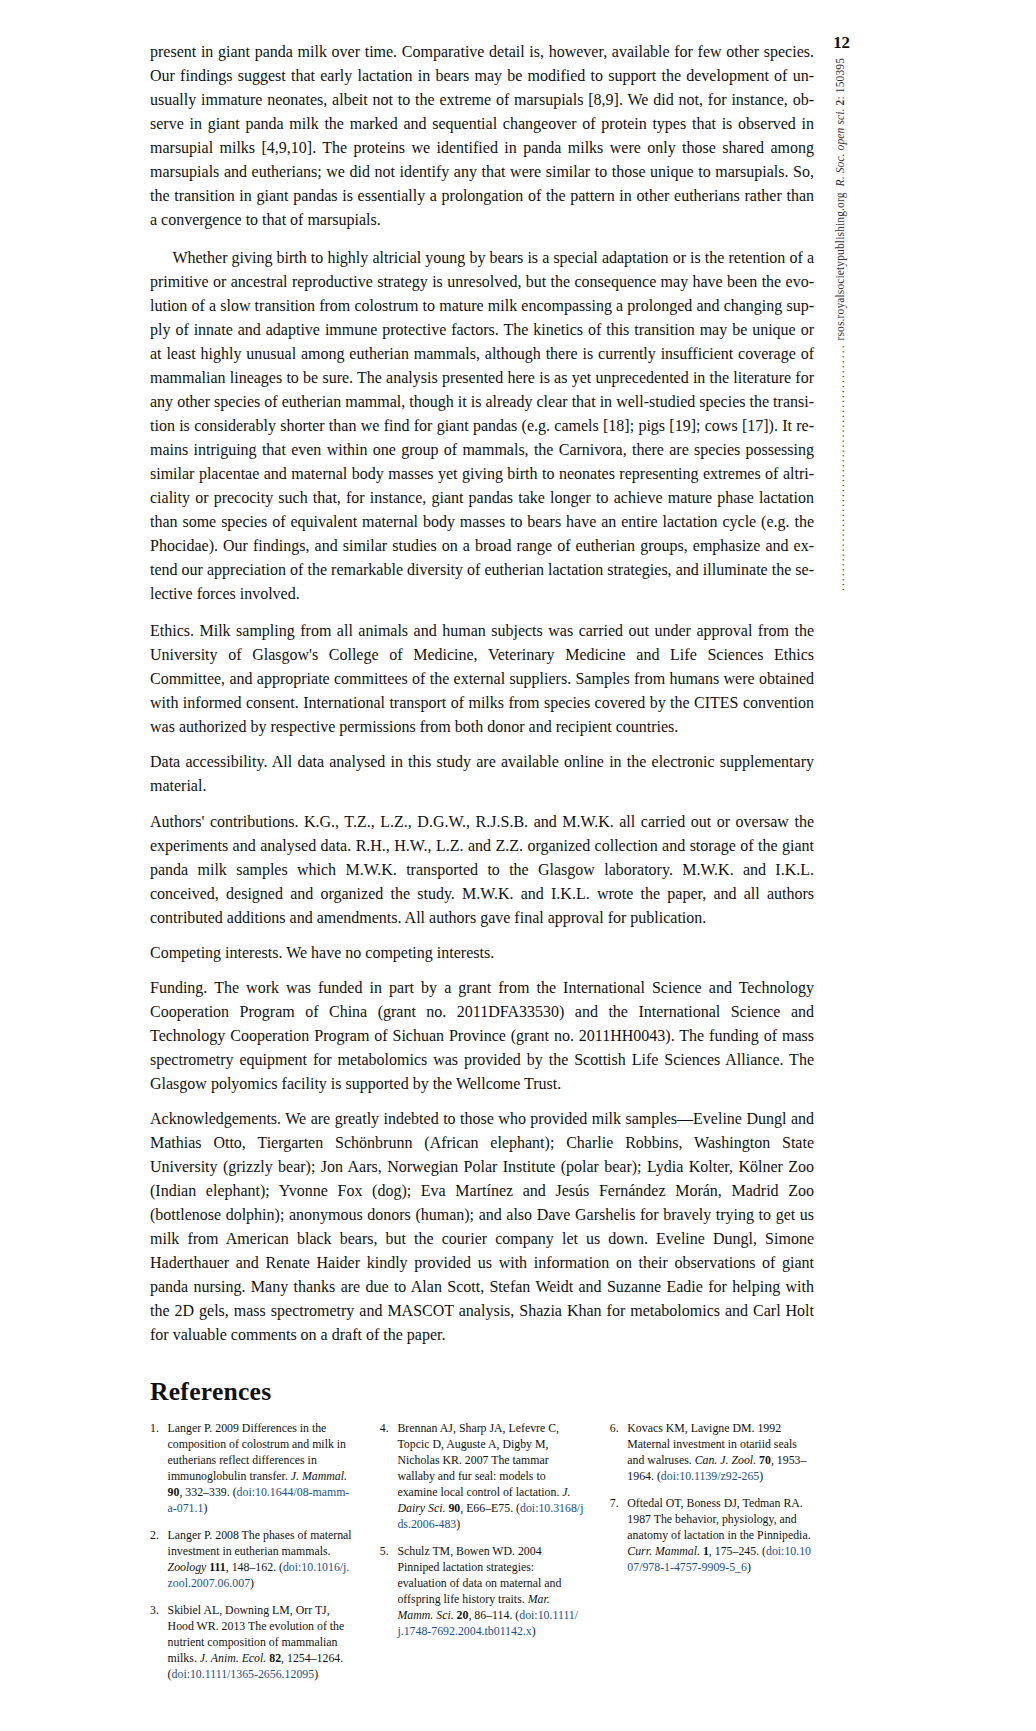12
.................................................. rsos.royalsocietypublishing.org R. Soc. open sci. 2: 150395
present in giant panda milk over time. Comparative detail is, however, available for few other species. Our findings suggest that early lactation in bears may be modified to support the development of unusually immature neonates, albeit not to the extreme of marsupials [8,9]. We did not, for instance, observe in giant panda milk the marked and sequential changeover of protein types that is observed in marsupial milks [4,9,10]. The proteins we identified in panda milks were only those shared among marsupials and eutherians; we did not identify any that were similar to those unique to marsupials. So, the transition in giant pandas is essentially a prolongation of the pattern in other eutherians rather than a convergence to that of marsupials.
Whether giving birth to highly altricial young by bears is a special adaptation or is the retention of a primitive or ancestral reproductive strategy is unresolved, but the consequence may have been the evolution of a slow transition from colostrum to mature milk encompassing a prolonged and changing supply of innate and adaptive immune protective factors. The kinetics of this transition may be unique or at least highly unusual among eutherian mammals, although there is currently insufficient coverage of mammalian lineages to be sure. The analysis presented here is as yet unprecedented in the literature for any other species of eutherian mammal, though it is already clear that in well-studied species the transition is considerably shorter than we find for giant pandas (e.g. camels [18]; pigs [19]; cows [17]). It remains intriguing that even within one group of mammals, the Carnivora, there are species possessing similar placentae and maternal body masses yet giving birth to neonates representing extremes of altriciality or precocity such that, for instance, giant pandas take longer to achieve mature phase lactation than some species of equivalent maternal body masses to bears have an entire lactation cycle (e.g. the Phocidae). Our findings, and similar studies on a broad range of eutherian groups, emphasize and extend our appreciation of the remarkable diversity of eutherian lactation strategies, and illuminate the selective forces involved.
Ethics. Milk sampling from all animals and human subjects was carried out under approval from the University of Glasgow's College of Medicine, Veterinary Medicine and Life Sciences Ethics Committee, and appropriate committees of the external suppliers. Samples from humans were obtained with informed consent. International transport of milks from species covered by the CITES convention was authorized by respective permissions from both donor and recipient countries.
Data accessibility. All data analysed in this study are available online in the electronic supplementary material.
Authors' contributions. K.G., T.Z., L.Z., D.G.W., R.J.S.B. and M.W.K. all carried out or oversaw the experiments and analysed data. R.H., H.W., L.Z. and Z.Z. organized collection and storage of the giant panda milk samples which M.W.K. transported to the Glasgow laboratory. M.W.K. and I.K.L. conceived, designed and organized the study. M.W.K. and I.K.L. wrote the paper, and all authors contributed additions and amendments. All authors gave final approval for publication.
Competing interests. We have no competing interests.
Funding. The work was funded in part by a grant from the International Science and Technology Cooperation Program of China (grant no. 2011DFA33530) and the International Science and Technology Cooperation Program of Sichuan Province (grant no. 2011HH0043). The funding of mass spectrometry equipment for metabolomics was provided by the Scottish Life Sciences Alliance. The Glasgow polyomics facility is supported by the Wellcome Trust.
Acknowledgements. We are greatly indebted to those who provided milk samples—Eveline Dungl and Mathias Otto, Tiergarten Schönbrunn (African elephant); Charlie Robbins, Washington State University (grizzly bear); Jon Aars, Norwegian Polar Institute (polar bear); Lydia Kolter, Kölner Zoo (Indian elephant); Yvonne Fox (dog); Eva Martínez and Jesús Fernández Morán, Madrid Zoo (bottlenose dolphin); anonymous donors (human); and also Dave Garshelis for bravely trying to get us milk from American black bears, but the courier company let us down. Eveline Dungl, Simone Haderthauer and Renate Haider kindly provided us with information on their observations of giant panda nursing. Many thanks are due to Alan Scott, Stefan Weidt and Suzanne Eadie for helping with the 2D gels, mass spectrometry and MASCOT analysis, Shazia Khan for metabolomics and Carl Holt for valuable comments on a draft of the paper.
References
Langer P. 2009 Differences in the composition of colostrum and milk in eutherians reflect differences in immunoglobulin transfer. J. Mammal. 90, 332–339. (doi:10.1644/08-mamm-a-071.1)
Langer P. 2008 The phases of maternal investment in eutherian mammals. Zoology 111, 148–162. (doi:10.1016/j.zool.2007.06.007)
Skibiel AL, Downing LM, Orr TJ, Hood WR. 2013 The evolution of the nutrient composition of mammalian milks. J. Anim. Ecol. 82, 1254–1264. (doi:10.1111/1365-2656.12095)
Brennan AJ, Sharp JA, Lefevre C, Topcic D, Auguste A, Digby M, Nicholas KR. 2007 The tammar wallaby and fur seal: models to examine local control of lactation. J. Dairy Sci. 90, E66–E75. (doi:10.3168/jds.2006-483)
Schulz TM, Bowen WD. 2004 Pinniped lactation strategies: evaluation of data on maternal and offspring life history traits. Mar. Mamm. Sci. 20, 86–114. (doi:10.1111/j.1748-7692.2004.tb01142.x)
Kovacs KM, Lavigne DM. 1992 Maternal investment in otariid seals and walruses. Can. J. Zool. 70, 1953–1964. (doi:10.1139/z92-265)
Oftedal OT, Boness DJ, Tedman RA. 1987 The behavior, physiology, and anatomy of lactation in the Pinnipedia. Curr. Mammal. 1, 175–245. (doi:10.1007/978-1-4757-9909-5_6)